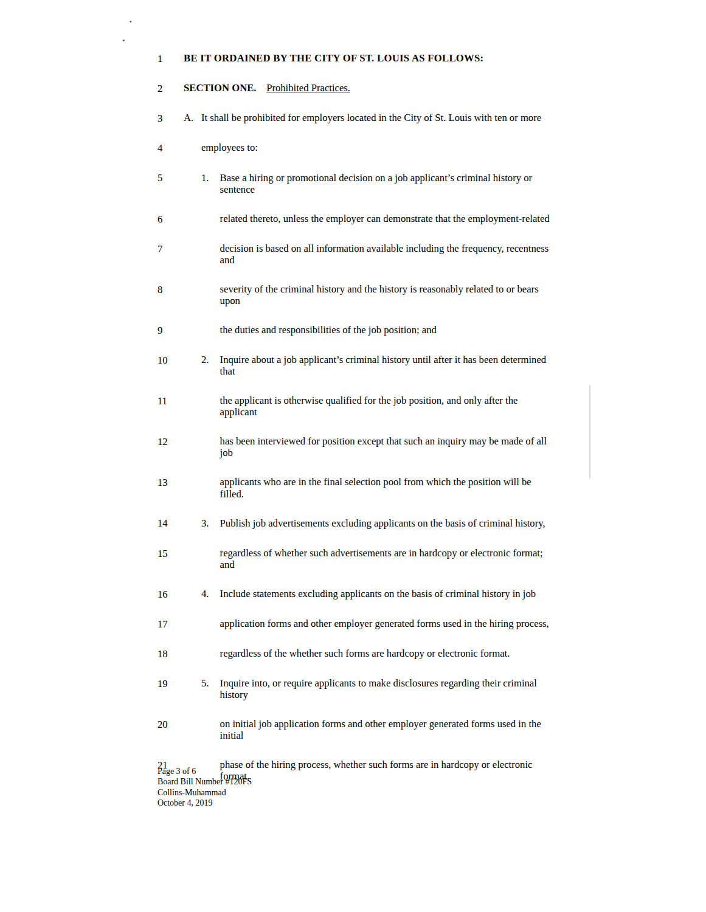•
•
1
BE IT ORDAINED BY THE CITY OF ST. LOUIS AS FOLLOWS:
2
SECTION ONE. Prohibited Practices.
3
A.
It shall be prohibited for employers located in the City of St. Louis with ten or more
4
employees to:
5
1.
Base a hiring or promotional decision on a job applicant’s criminal history or sentence
6
related thereto, unless the employer can demonstrate that the employment-related
7
decision is based on all information available including the frequency, recentness and
8
severity of the criminal history and the history is reasonably related to or bears upon
9
the duties and responsibilities of the job position; and
10
2.
Inquire about a job applicant’s criminal history until after it has been determined that
11
the applicant is otherwise qualified for the job position, and only after the applicant
12
has been interviewed for position except that such an inquiry may be made of all job
13
applicants who are in the final selection pool from which the position will be filled.
14
3.
Publish job advertisements excluding applicants on the basis of criminal history,
15
regardless of whether such advertisements are in hardcopy or electronic format; and
16
4.
Include statements excluding applicants on the basis of criminal history in job
17
application forms and other employer generated forms used in the hiring process,
18
regardless of the whether such forms are hardcopy or electronic format.
19
5.
Inquire into, or require applicants to make disclosures regarding their criminal history
20
on initial job application forms and other employer generated forms used in the initial
21
phase of the hiring process, whether such forms are in hardcopy or electronic format.
Page 3 of 6
Board Bill Number #120FS
Collins-Muhammad
October 4, 2019